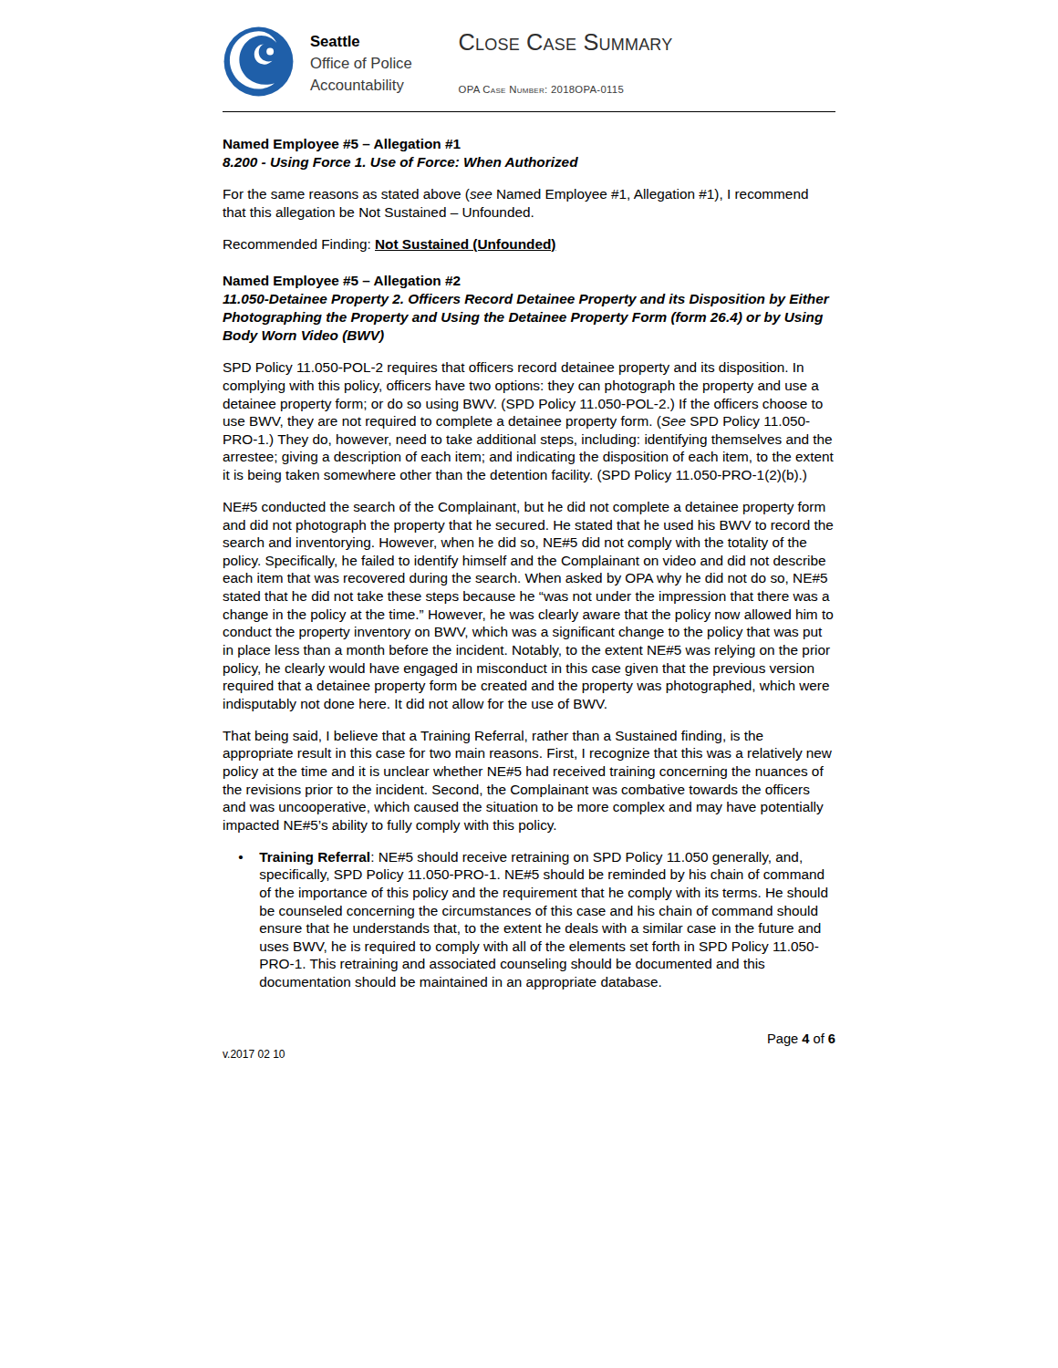Seattle
Office of Police
Accountability
Close Case Summary
OPA Case Number: 2018OPA-0115
Named Employee #5 – Allegation #1
8.200 - Using Force 1. Use of Force: When Authorized
For the same reasons as stated above (see Named Employee #1, Allegation #1), I recommend that this allegation be Not Sustained – Unfounded.
Recommended Finding: Not Sustained (Unfounded)
Named Employee #5 – Allegation #2
11.050-Detainee Property 2. Officers Record Detainee Property and its Disposition by Either Photographing the Property and Using the Detainee Property Form (form 26.4) or by Using Body Worn Video (BWV)
SPD Policy 11.050-POL-2 requires that officers record detainee property and its disposition. In complying with this policy, officers have two options: they can photograph the property and use a detainee property form; or do so using BWV. (SPD Policy 11.050-POL-2.) If the officers choose to use BWV, they are not required to complete a detainee property form. (See SPD Policy 11.050-PRO-1.) They do, however, need to take additional steps, including: identifying themselves and the arrestee; giving a description of each item; and indicating the disposition of each item, to the extent it is being taken somewhere other than the detention facility. (SPD Policy 11.050-PRO-1(2)(b).)
NE#5 conducted the search of the Complainant, but he did not complete a detainee property form and did not photograph the property that he secured. He stated that he used his BWV to record the search and inventorying. However, when he did so, NE#5 did not comply with the totality of the policy. Specifically, he failed to identify himself and the Complainant on video and did not describe each item that was recovered during the search. When asked by OPA why he did not do so, NE#5 stated that he did not take these steps because he “was not under the impression that there was a change in the policy at the time.” However, he was clearly aware that the policy now allowed him to conduct the property inventory on BWV, which was a significant change to the policy that was put in place less than a month before the incident. Notably, to the extent NE#5 was relying on the prior policy, he clearly would have engaged in misconduct in this case given that the previous version required that a detainee property form be created and the property was photographed, which were indisputably not done here. It did not allow for the use of BWV.
That being said, I believe that a Training Referral, rather than a Sustained finding, is the appropriate result in this case for two main reasons. First, I recognize that this was a relatively new policy at the time and it is unclear whether NE#5 had received training concerning the nuances of the revisions prior to the incident. Second, the Complainant was combative towards the officers and was uncooperative, which caused the situation to be more complex and may have potentially impacted NE#5’s ability to fully comply with this policy.
Training Referral: NE#5 should receive retraining on SPD Policy 11.050 generally, and, specifically, SPD Policy 11.050-PRO-1. NE#5 should be reminded by his chain of command of the importance of this policy and the requirement that he comply with its terms. He should be counseled concerning the circumstances of this case and his chain of command should ensure that he understands that, to the extent he deals with a similar case in the future and uses BWV, he is required to comply with all of the elements set forth in SPD Policy 11.050-PRO-1. This retraining and associated counseling should be documented and this documentation should be maintained in an appropriate database.
Page 4 of 6
v.2017 02 10